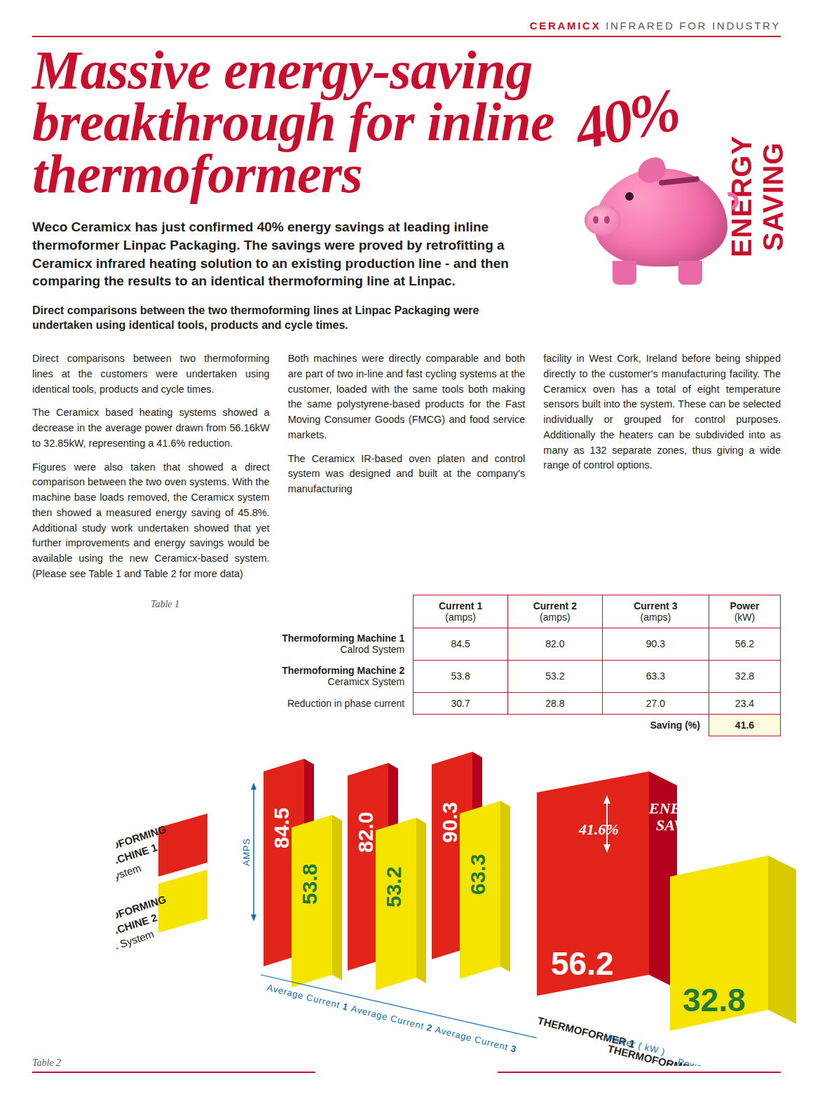CERAMICX INFRARED FOR INDUSTRY
Massive energy-saving breakthrough for inline thermoformers
40%
ENERGY SAVING
Weco Ceramicx has just confirmed 40% energy savings at leading inline thermoformer Linpac Packaging. The savings were proved by retrofitting a Ceramicx infrared heating solution to an existing production line - and then comparing the results to an identical thermoforming line at Linpac.
Direct comparisons between the two thermoforming lines at Linpac Packaging were undertaken using identical tools, products and cycle times.
Direct comparisons between two thermoforming lines at the customers were undertaken using identical tools, products and cycle times.
The Ceramicx based heating systems showed a decrease in the average power drawn from 56.16kW to 32.85kW, representing a 41.6% reduction.
Figures were also taken that showed a direct comparison between the two oven systems. With the machine base loads removed, the Ceramicx system then showed a measured energy saving of 45.8%. Additional study work undertaken showed that yet further improvements and energy savings would be available using the new Ceramicx-based system. (Please see Table 1 and Table 2 for more data)
Both machines were directly comparable and both are part of two in-line and fast cycling systems at the customer, loaded with the same tools both making the same polystyrene-based products for the Fast Moving Consumer Goods (FMCG) and food service markets.
The Ceramicx IR-based oven platen and control system was designed and built at the company's manufacturing
facility in West Cork, Ireland before being shipped directly to the customer's manufacturing facility. The Ceramicx oven has a total of eight temperature sensors built into the system. These can be selected individually or grouped for control purposes. Additionally the heaters can be subdivided into as many as 132 separate zones, thus giving a wide range of control options.
Table 1
| | Current 1 (amps) | Current 2 (amps) | Current 3 (amps) | Power (kW) |
| --- | --- | --- | --- | --- |
| Thermoforming Machine 1 Calrod System | 84.5 | 82.0 | 90.3 | 56.2 |
| Thermoforming Machine 2 Ceramicx System | 53.8 | 53.2 | 63.3 | 32.8 |
| Reduction in phase current | 30.7 | 28.8 | 27.0 | 23.4 |
| | | | Saving (%) | 41.6 |
Table 2
THERMOFORMING MACHINE 1 Calrod System THERMOFORMING MACHINE 2 Ceramicx System AMPS 84.5 53.8 82.0 53.2 90.3 63.3 56.2 41.6% ENERGY SAVING 32.8 Average Current 1 Average Current 2 Average Current 3 THERMOFORMER 1 Power ( kW ) THERMOFORMER 2 Power ( kW )